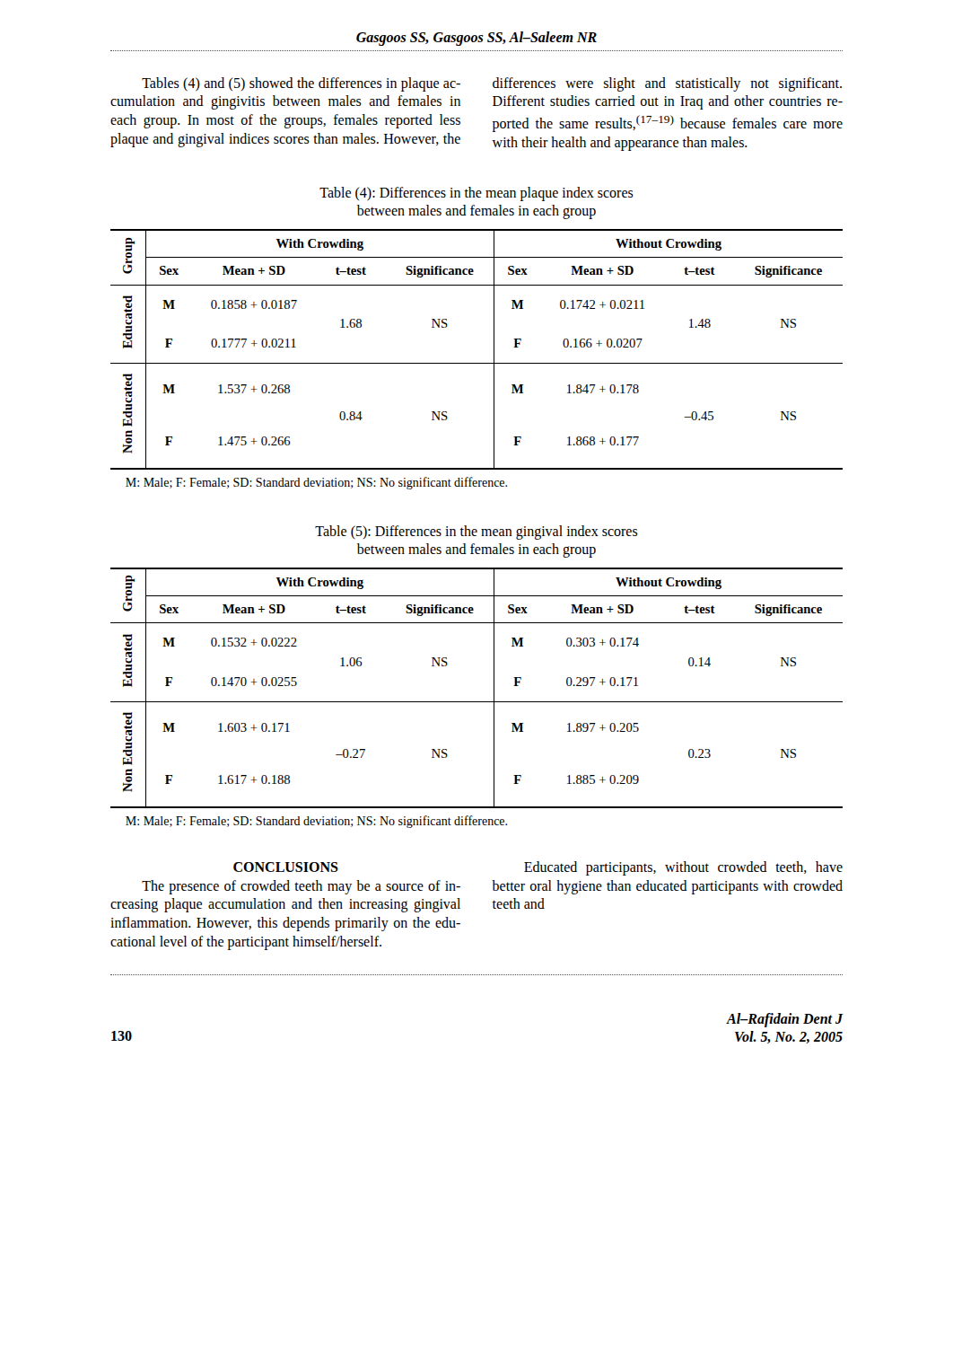Gasgoos SS, Gasgoos SS, Al–Saleem NR
Tables (4) and (5) showed the differences in plaque accumulation and gingivitis between males and females in each group. In most of the groups, females reported less plaque and gingival indices scores than males. However, the differences were slight and statistically not significant. Different studies carried out in Iraq and other countries reported the same results,(17–19) because females care more with their health and appearance than males.
Table (4): Differences in the mean plaque index scores
between males and females in each group
| Group | With Crowding | Without Crowding |
| --- | --- | --- |
| Sex | Mean + SD | t–test | Significance | Sex | Mean + SD | t–test | Significance |
| Educated | M | 0.1858 + 0.0187 | 1.68 | NS | M | 0.1742 + 0.0211 | 1.48 | NS |
| F | 0.1777 + 0.0211 | F | 0.166 + 0.0207 |
| Non Educated | M | 1.537 + 0.268 | 0.84 | NS | M | 1.847 + 0.178 | –0.45 | NS |
| F | 1.475 + 0.266 | F | 1.868 + 0.177 |
M: Male; F: Female; SD: Standard deviation; NS: No significant difference.
Table (5): Differences in the mean gingival index scores
between males and females in each group
| Group | With Crowding | Without Crowding |
| --- | --- | --- |
| Sex | Mean + SD | t–test | Significance | Sex | Mean + SD | t–test | Significance |
| Educated | M | 0.1532 + 0.0222 | 1.06 | NS | M | 0.303 + 0.174 | 0.14 | NS |
| F | 0.1470 + 0.0255 | F | 0.297 + 0.171 |
| Non Educated | M | 1.603 + 0.171 | –0.27 | NS | M | 1.897 + 0.205 | 0.23 | NS |
| F | 1.617 + 0.188 | F | 1.885 + 0.209 |
M: Male; F: Female; SD: Standard deviation; NS: No significant difference.
CONCLUSIONS
The presence of crowded teeth may be a source of increasing plaque accumulation and then increasing gingival inflammation. However, this depends primarily on the educational level of the participant himself/herself.
Educated participants, without crowded teeth, have better oral hygiene than educated participants with crowded teeth and
130
Al–Rafidain Dent J
Vol. 5, No. 2, 2005